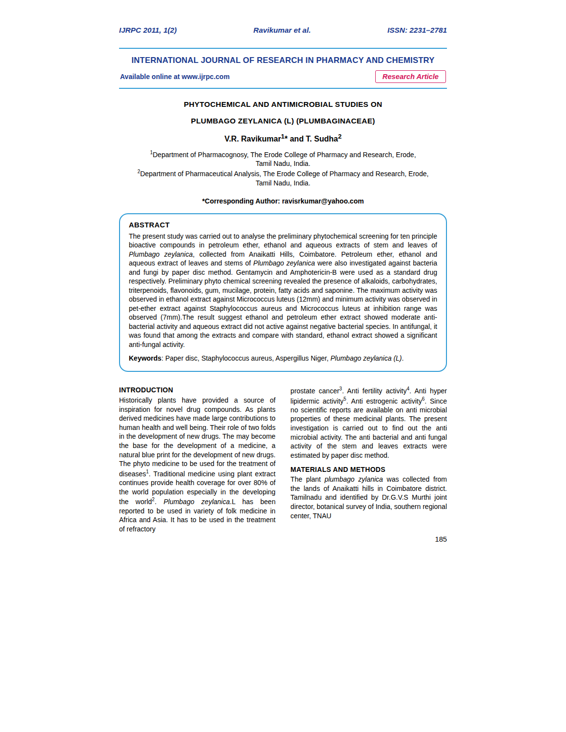IJRPC 2011, 1(2) Ravikumar et al. ISSN: 2231–2781
INTERNATIONAL JOURNAL OF RESEARCH IN PHARMACY AND CHEMISTRY
Available online at www.ijrpc.com Research Article
PHYTOCHEMICAL AND ANTIMICROBIAL STUDIES ON
PLUMBAGO ZEYLANICA (L) (PLUMBAGINACEAE)
V.R. Ravikumar1* and T. Sudha2
1Department of Pharmacognosy, The Erode College of Pharmacy and Research, Erode,
Tamil Nadu, India.
2Department of Pharmaceutical Analysis, The Erode College of Pharmacy and Research, Erode,
Tamil Nadu, India.
*Corresponding Author: ravisrkumar@yahoo.com
ABSTRACT
The present study was carried out to analyse the preliminary phytochemical screening for ten principle bioactive compounds in petroleum ether, ethanol and aqueous extracts of stem and leaves of Plumbago zeylanica, collected from Anaikatti Hills, Coimbatore. Petroleum ether, ethanol and aqueous extract of leaves and stems of Plumbago zeylanica were also investigated against bacteria and fungi by paper disc method. Gentamycin and Amphotericin-B were used as a standard drug respectively. Preliminary phyto chemical screening revealed the presence of alkaloids, carbohydrates, triterpenoids, flavonoids, gum, mucilage, protein, fatty acids and saponine. The maximum activity was observed in ethanol extract against Micrococcus luteus (12mm) and minimum activity was observed in pet-ether extract against Staphylococcus aureus and Micrococcus luteus at inhibition range was observed (7mm).The result suggest ethanol and petroleum ether extract showed moderate anti-bacterial activity and aqueous extract did not active against negative bacterial species. In antifungal, it was found that among the extracts and compare with standard, ethanol extract showed a significant anti-fungal activity.
Keywords: Paper disc, Staphylococcus aureus, Aspergillus Niger, Plumbago zeylanica (L).
INTRODUCTION
Historically plants have provided a source of inspiration for novel drug compounds. As plants derived medicines have made large contributions to human health and well being. Their role of two folds in the development of new drugs. The may become the base for the development of a medicine, a natural blue print for the development of new drugs. The phyto medicine to be used for the treatment of diseases1. Traditional medicine using plant extract continues provide health coverage for over 80% of the world population especially in the developing the world2. Plumbago zeylanica.L has been reported to be used in variety of folk medicine in Africa and Asia. It has to be used in the treatment of refractory
prostate cancer3. Anti fertility activity4. Anti hyper lipidermic activity5. Anti estrogenic activity6. Since no scientific reports are available on anti microbial properties of these medicinal plants. The present investigation is carried out to find out the anti microbial activity. The anti bacterial and anti fungal activity of the stem and leaves extracts were estimated by paper disc method.
MATERIALS AND METHODS
The plant plumbago zylanica was collected from the lands of Anaikatti hills in Coimbatore district. Tamilnadu and identified by Dr.G.V.S Murthi joint director, botanical survey of India, southern regional center, TNAU
185